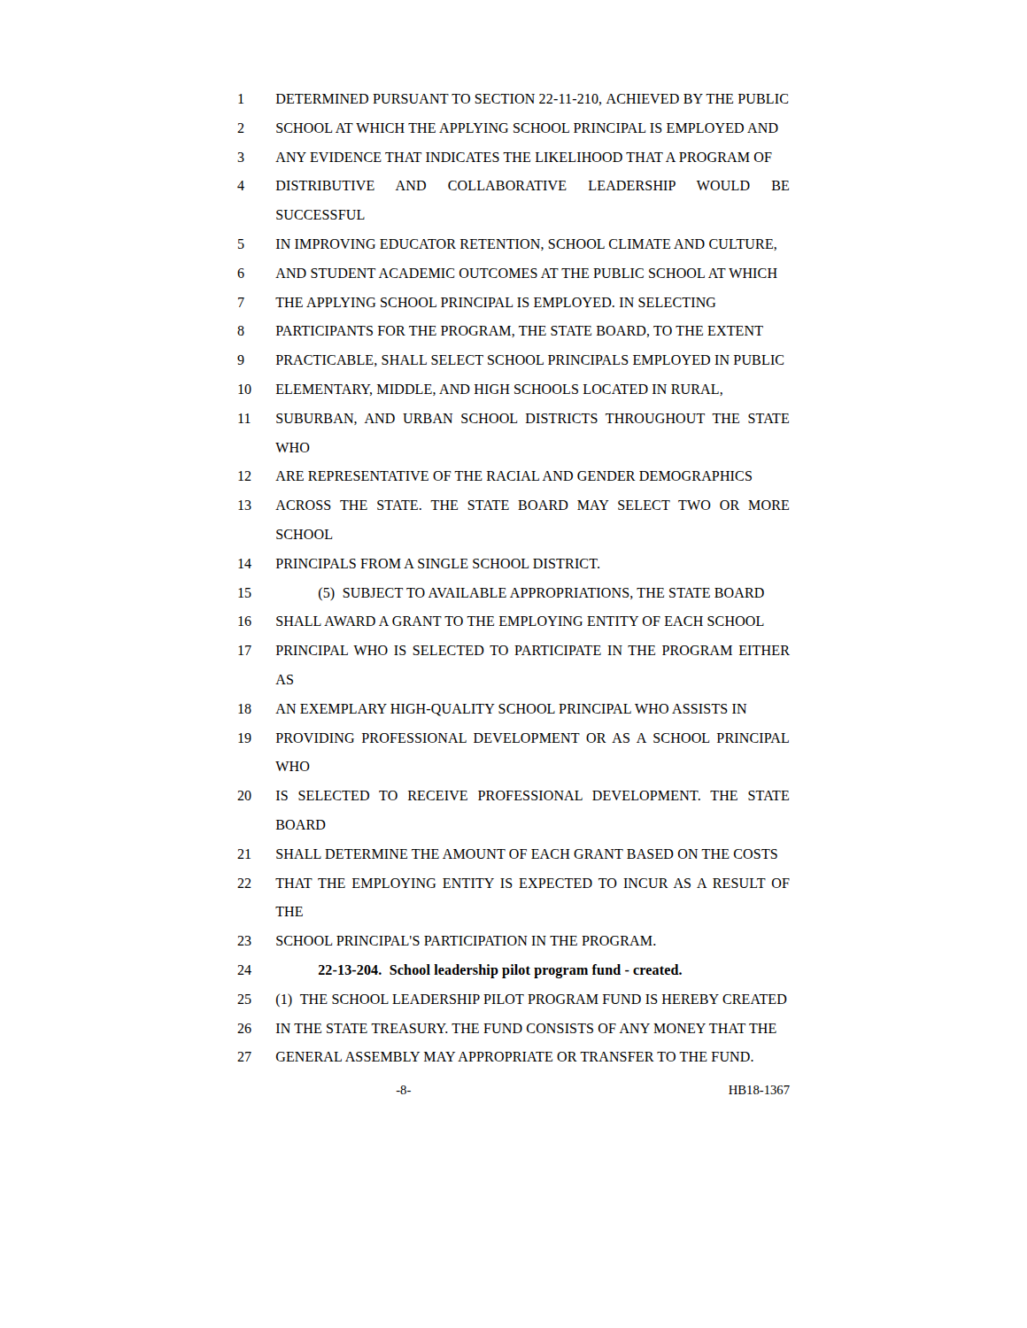| 1 | DETERMINED PURSUANT TO SECTION 22-11-210, ACHIEVED BY THE PUBLIC |
| 2 | SCHOOL AT WHICH THE APPLYING SCHOOL PRINCIPAL IS EMPLOYED AND |
| 3 | ANY EVIDENCE THAT INDICATES THE LIKELIHOOD THAT A PROGRAM OF |
| 4 | DISTRIBUTIVE AND COLLABORATIVE LEADERSHIP WOULD BE SUCCESSFUL |
| 5 | IN IMPROVING EDUCATOR RETENTION, SCHOOL CLIMATE AND CULTURE, |
| 6 | AND STUDENT ACADEMIC OUTCOMES AT THE PUBLIC SCHOOL AT WHICH |
| 7 | THE APPLYING SCHOOL PRINCIPAL IS EMPLOYED. IN SELECTING |
| 8 | PARTICIPANTS FOR THE PROGRAM, THE STATE BOARD, TO THE EXTENT |
| 9 | PRACTICABLE, SHALL SELECT SCHOOL PRINCIPALS EMPLOYED IN PUBLIC |
| 10 | ELEMENTARY, MIDDLE, AND HIGH SCHOOLS LOCATED IN RURAL, |
| 11 | SUBURBAN, AND URBAN SCHOOL DISTRICTS THROUGHOUT THE STATE WHO |
| 12 | ARE REPRESENTATIVE OF THE RACIAL AND GENDER DEMOGRAPHICS |
| 13 | ACROSS THE STATE. THE STATE BOARD MAY SELECT TWO OR MORE SCHOOL |
| 14 | PRINCIPALS FROM A SINGLE SCHOOL DISTRICT. |
| 15 | (5) SUBJECT TO AVAILABLE APPROPRIATIONS, THE STATE BOARD |
| 16 | SHALL AWARD A GRANT TO THE EMPLOYING ENTITY OF EACH SCHOOL |
| 17 | PRINCIPAL WHO IS SELECTED TO PARTICIPATE IN THE PROGRAM EITHER AS |
| 18 | AN EXEMPLARY HIGH-QUALITY SCHOOL PRINCIPAL WHO ASSISTS IN |
| 19 | PROVIDING PROFESSIONAL DEVELOPMENT OR AS A SCHOOL PRINCIPAL WHO |
| 20 | IS SELECTED TO RECEIVE PROFESSIONAL DEVELOPMENT. THE STATE BOARD |
| 21 | SHALL DETERMINE THE AMOUNT OF EACH GRANT BASED ON THE COSTS |
| 22 | THAT THE EMPLOYING ENTITY IS EXPECTED TO INCUR AS A RESULT OF THE |
| 23 | SCHOOL PRINCIPAL'S PARTICIPATION IN THE PROGRAM. |
| 24 | 22-13-204. School leadership pilot program fund - created. |
| 25 | (1) THE SCHOOL LEADERSHIP PILOT PROGRAM FUND IS HEREBY CREATED |
| 26 | IN THE STATE TREASURY. THE FUND CONSISTS OF ANY MONEY THAT THE |
| 27 | GENERAL ASSEMBLY MAY APPROPRIATE OR TRANSFER TO THE FUND. |
-8- HB18-1367